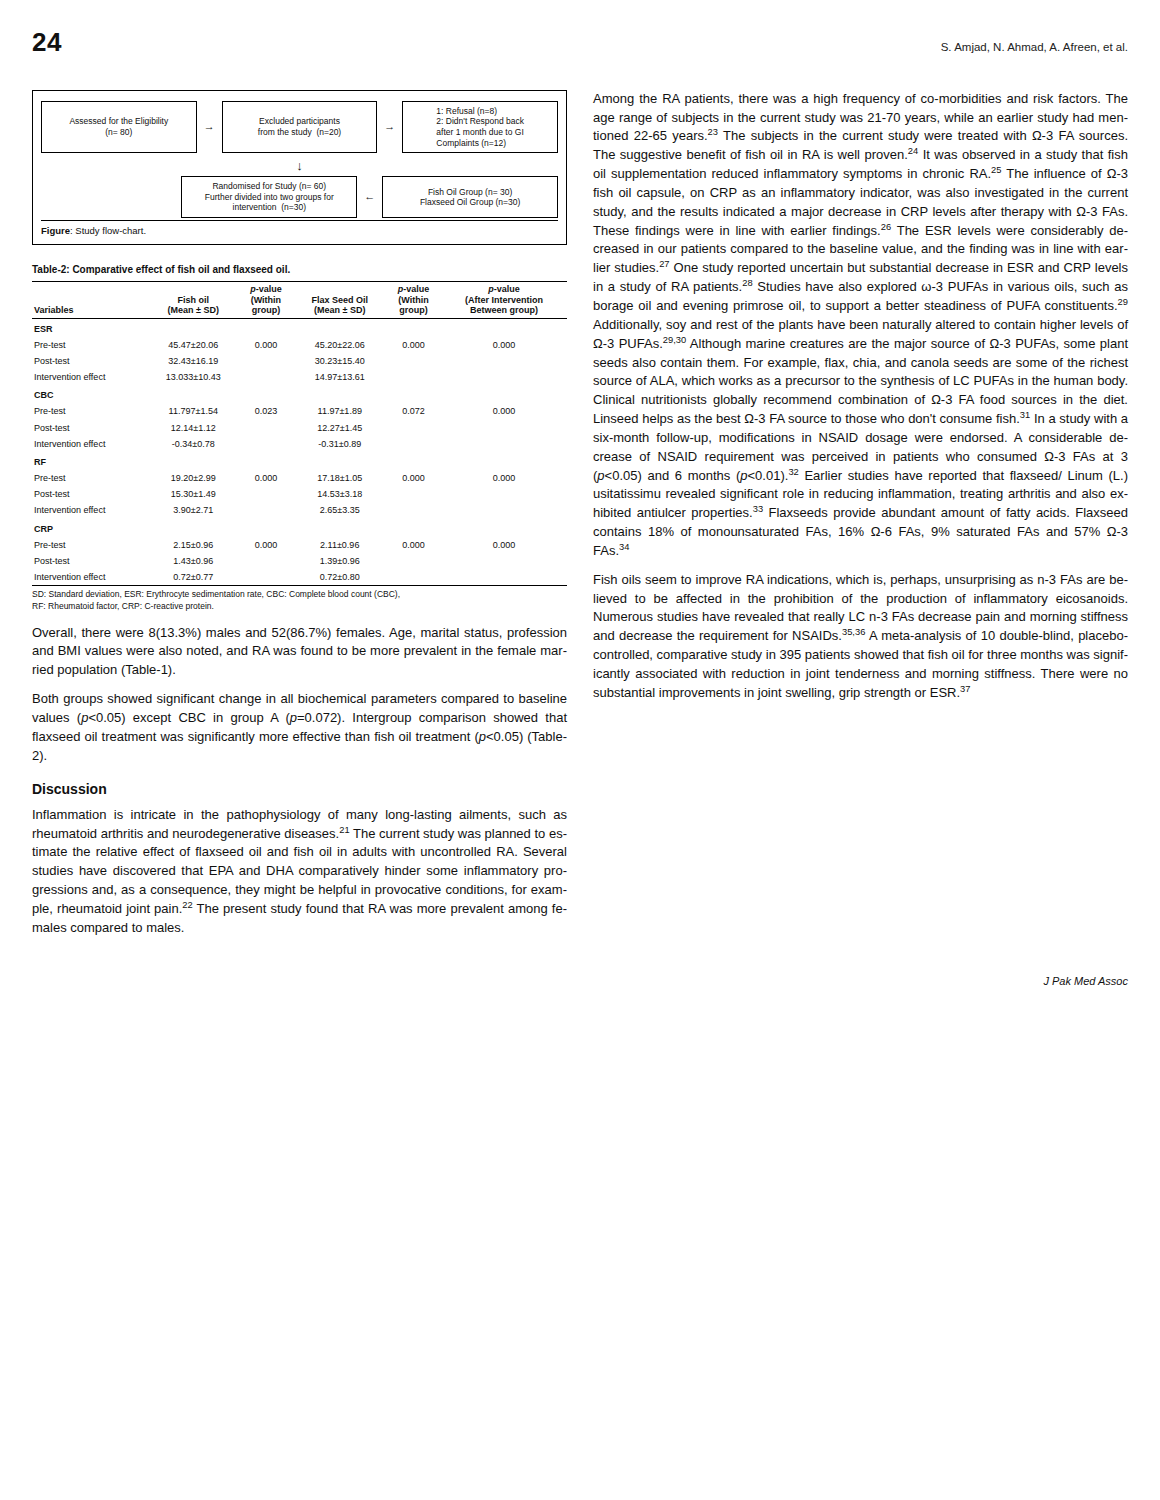24
S. Amjad, N. Ahmad, A. Afreen, et al.
Assessed for the Eligibility
(n= 80)
→
Excluded participants
from the study (n=20)
→
1: Refusal (n=8)
2: Didn't Respond back
after 1 month due to GI
Complaints (n=12)
↓
Randomised for Study (n= 60)
Further divided into two groups for
intervention (n=30)
←
Fish Oil Group (n= 30)
Flaxseed Oil Group (n=30)
Figure: Study flow-chart.
Table-2: Comparative effect of fish oil and flaxseed oil.
| Variables | Fish oil (Mean ± SD) | p -value (Within group) | Flax Seed Oil (Mean ± SD) | p -value (Within group) | p -value (After Intervention Between group) |
| --- | --- | --- | --- | --- | --- |
| ESR |
| Pre-test | 45.47±20.06 | 0.000 | 45.20±22.06 | 0.000 | 0.000 |
| Post-test | 32.43±16.19 | | 30.23±15.40 | | |
| Intervention effect | 13.033±10.43 | | 14.97±13.61 | | |
| CBC |
| Pre-test | 11.797±1.54 | 0.023 | 11.97±1.89 | 0.072 | 0.000 |
| Post-test | 12.14±1.12 | | 12.27±1.45 | | |
| Intervention effect | -0.34±0.78 | | -0.31±0.89 | | |
| RF |
| Pre-test | 19.20±2.99 | 0.000 | 17.18±1.05 | 0.000 | 0.000 |
| Post-test | 15.30±1.49 | | 14.53±3.18 | | |
| Intervention effect | 3.90±2.71 | | 2.65±3.35 | | |
| CRP |
| Pre-test | 2.15±0.96 | 0.000 | 2.11±0.96 | 0.000 | 0.000 |
| Post-test | 1.43±0.96 | | 1.39±0.96 | | |
| Intervention effect | 0.72±0.77 | | 0.72±0.80 | | |
SD: Standard deviation, ESR: Erythrocyte sedimentation rate, CBC: Complete blood count (CBC),
RF: Rheumatoid factor, CRP: C-reactive protein.
Overall, there were 8(13.3%) males and 52(86.7%) females. Age, marital status, profession and BMI values were also noted, and RA was found to be more prevalent in the female married population (Table-1).
Both groups showed significant change in all biochemical parameters compared to baseline values (p<0.05) except CBC in group A (p=0.072). Intergroup comparison showed that flaxseed oil treatment was significantly more effective than fish oil treatment (p<0.05) (Table-2).
Discussion
Inflammation is intricate in the pathophysiology of many long-lasting ailments, such as rheumatoid arthritis and neurodegenerative diseases.21 The current study was planned to estimate the relative effect of flaxseed oil and fish oil in adults with uncontrolled RA. Several studies have discovered that EPA and DHA comparatively hinder some inflammatory progressions and, as a consequence, they might be helpful in provocative conditions, for example, rheumatoid joint pain.22 The present study found that RA was more prevalent among females compared to males.
Among the RA patients, there was a high frequency of co-morbidities and risk factors. The age range of subjects in the current study was 21-70 years, while an earlier study had mentioned 22-65 years.23 The subjects in the current study were treated with Ω-3 FA sources. The suggestive benefit of fish oil in RA is well proven.24 It was observed in a study that fish oil supplementation reduced inflammatory symptoms in chronic RA.25 The influence of Ω-3 fish oil capsule, on CRP as an inflammatory indicator, was also investigated in the current study, and the results indicated a major decrease in CRP levels after therapy with Ω-3 FAs. These findings were in line with earlier findings.26 The ESR levels were considerably decreased in our patients compared to the baseline value, and the finding was in line with earlier studies.27 One study reported uncertain but substantial decrease in ESR and CRP levels in a study of RA patients.28 Studies have also explored ω-3 PUFAs in various oils, such as borage oil and evening primrose oil, to support a better steadiness of PUFA constituents.29 Additionally, soy and rest of the plants have been naturally altered to contain higher levels of Ω-3 PUFAs.29,30 Although marine creatures are the major source of Ω-3 PUFAs, some plant seeds also contain them. For example, flax, chia, and canola seeds are some of the richest source of ALA, which works as a precursor to the synthesis of LC PUFAs in the human body. Clinical nutritionists globally recommend combination of Ω-3 FA food sources in the diet. Linseed helps as the best Ω-3 FA source to those who don't consume fish.31 In a study with a six-month follow-up, modifications in NSAID dosage were endorsed. A considerable decrease of NSAID requirement was perceived in patients who consumed Ω-3 FAs at 3 (p<0.05) and 6 months (p<0.01).32 Earlier studies have reported that flaxseed/ Linum (L.) usitatissimu revealed significant role in reducing inflammation, treating arthritis and also exhibited antiulcer properties.33 Flaxseeds provide abundant amount of fatty acids. Flaxseed contains 18% of monounsaturated FAs, 16% Ω-6 FAs, 9% saturated FAs and 57% Ω-3 FAs.34
Fish oils seem to improve RA indications, which is, perhaps, unsurprising as n-3 FAs are believed to be affected in the prohibition of the production of inflammatory eicosanoids. Numerous studies have revealed that really LC n-3 FAs decrease pain and morning stiffness and decrease the requirement for NSAIDs.35,36 A meta-analysis of 10 double-blind, placebo-controlled, comparative study in 395 patients showed that fish oil for three months was significantly associated with reduction in joint tenderness and morning stiffness. There were no substantial improvements in joint swelling, grip strength or ESR.37
J Pak Med Assoc